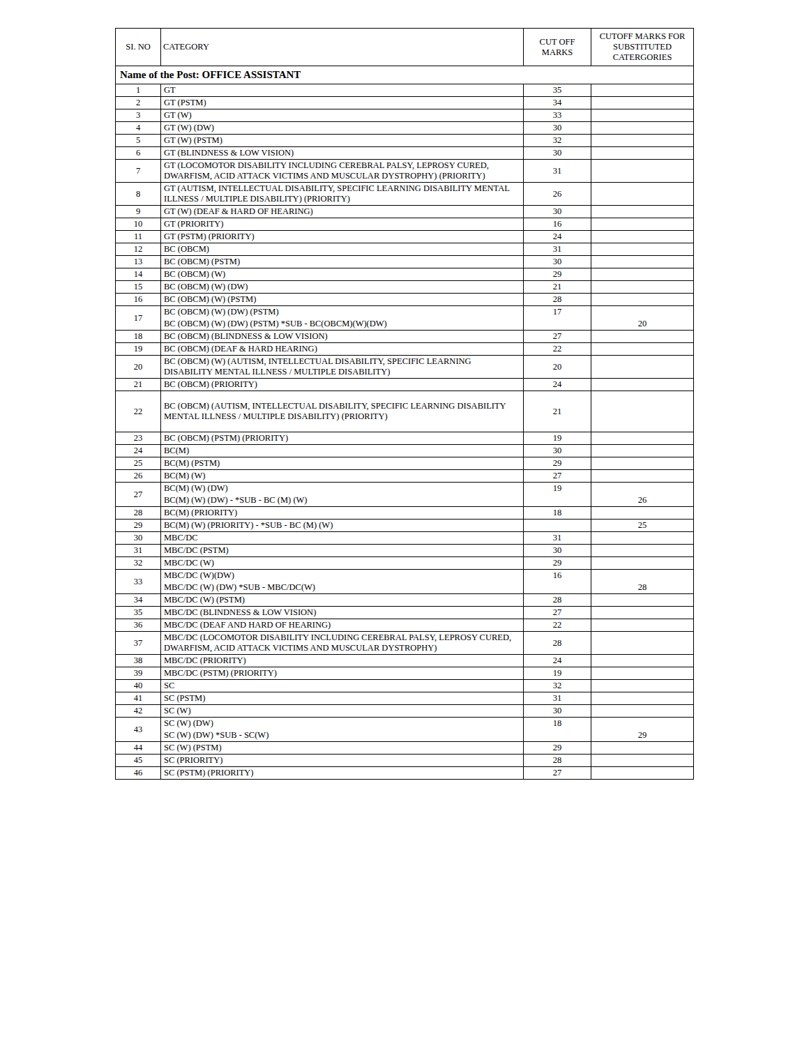| Name of the Post: OFFICE ASSISTANT |
| SI. NO | CATEGORY | CUT OFF MARKS | CUTOFF MARKS FOR SUBSTITUTED CATERGORIES |
| 1 | GT | 35 | |
| 2 | GT (PSTM) | 34 | |
| 3 | GT (W) | 33 | |
| 4 | GT (W) (DW) | 30 | |
| 5 | GT (W) (PSTM) | 32 | |
| 6 | GT (BLINDNESS & LOW VISION) | 30 | |
| 7 | GT (LOCOMOTOR DISABILITY INCLUDING CEREBRAL PALSY, LEPROSY CURED, DWARFISM, ACID ATTACK VICTIMS AND MUSCULAR DYSTROPHY) (PRIORITY) | 31 | |
| 8 | GT (AUTISM, INTELLECTUAL DISABILITY, SPECIFIC LEARNING DISABILITY MENTAL ILLNESS / MULTIPLE DISABILITY) (PRIORITY) | 26 | |
| 9 | GT (W) (DEAF & HARD OF HEARING) | 30 | |
| 10 | GT (PRIORITY) | 16 | |
| 11 | GT (PSTM) (PRIORITY) | 24 | |
| 12 | BC (OBCM) | 31 | |
| 13 | BC (OBCM) (PSTM) | 30 | |
| 14 | BC (OBCM) (W) | 29 | |
| 15 | BC (OBCM) (W) (DW) | 21 | |
| 16 | BC (OBCM) (W) (PSTM) | 28 | |
| 17 | BC (OBCM) (W) (DW) (PSTM) | 17 | |
| BC (OBCM) (W) (DW) (PSTM) *SUB - BC(OBCM)(W)(DW) | | 20 |
| 18 | BC (OBCM) (BLINDNESS & LOW VISION) | 27 | |
| 19 | BC (OBCM) (DEAF & HARD HEARING) | 22 | |
| 20 | BC (OBCM) (W) (AUTISM, INTELLECTUAL DISABILITY, SPECIFIC LEARNING DISABILITY MENTAL ILLNESS / MULTIPLE DISABILITY) | 20 | |
| 21 | BC (OBCM) (PRIORITY) | 24 | |
| 22 | BC (OBCM) (AUTISM, INTELLECTUAL DISABILITY, SPECIFIC LEARNING DISABILITY MENTAL ILLNESS / MULTIPLE DISABILITY) (PRIORITY) | 21 | |
| 23 | BC (OBCM) (PSTM) (PRIORITY) | 19 | |
| 24 | BC(M) | 30 | |
| 25 | BC(M) (PSTM) | 29 | |
| 26 | BC(M) (W) | 27 | |
| 27 | BC(M) (W) (DW) | 19 | |
| BC(M) (W) (DW) - *SUB - BC (M) (W) | | 26 |
| 28 | BC(M) (PRIORITY) | 18 | |
| 29 | BC(M) (W) (PRIORITY) - *SUB - BC (M) (W) | | 25 |
| 30 | MBC/DC | 31 | |
| 31 | MBC/DC (PSTM) | 30 | |
| 32 | MBC/DC (W) | 29 | |
| 33 | MBC/DC (W)(DW) | 16 | |
| MBC/DC (W) (DW) *SUB - MBC/DC(W) | | 28 |
| 34 | MBC/DC (W) (PSTM) | 28 | |
| 35 | MBC/DC (BLINDNESS & LOW VISION) | 27 | |
| 36 | MBC/DC (DEAF AND HARD OF HEARING) | 22 | |
| 37 | MBC/DC (LOCOMOTOR DISABILITY INCLUDING CEREBRAL PALSY, LEPROSY CURED, DWARFISM, ACID ATTACK VICTIMS AND MUSCULAR DYSTROPHY) | 28 | |
| 38 | MBC/DC (PRIORITY) | 24 | |
| 39 | MBC/DC (PSTM) (PRIORITY) | 19 | |
| 40 | SC | 32 | |
| 41 | SC (PSTM) | 31 | |
| 42 | SC (W) | 30 | |
| 43 | SC (W) (DW) | 18 | |
| SC (W) (DW) *SUB - SC(W) | | 29 |
| 44 | SC (W) (PSTM) | 29 | |
| 45 | SC (PRIORITY) | 28 | |
| 46 | SC (PSTM) (PRIORITY) | 27 | |